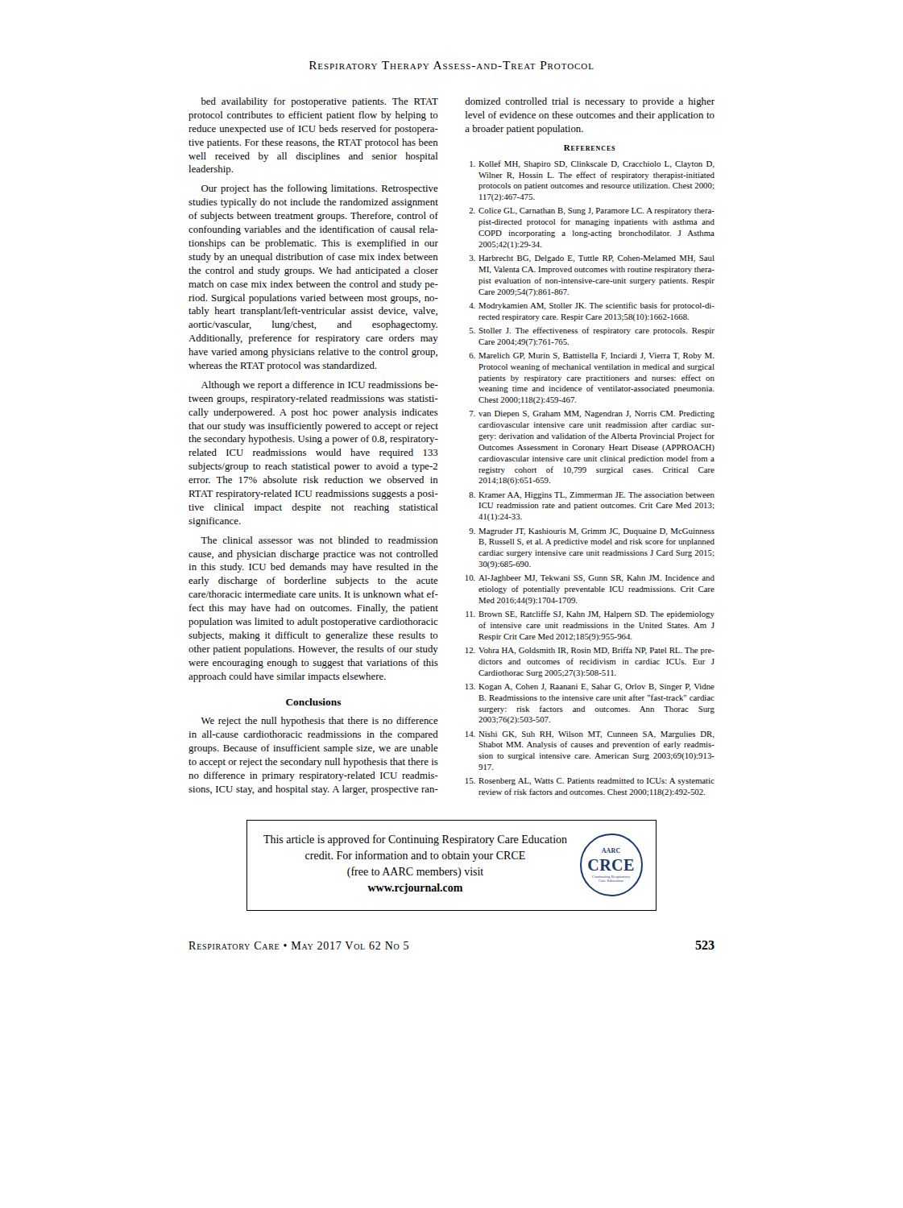Respiratory Therapy Assess-and-Treat Protocol
bed availability for postoperative patients. The RTAT protocol contributes to efficient patient flow by helping to reduce unexpected use of ICU beds reserved for postoperative patients. For these reasons, the RTAT protocol has been well received by all disciplines and senior hospital leadership.
Our project has the following limitations. Retrospective studies typically do not include the randomized assignment of subjects between treatment groups. Therefore, control of confounding variables and the identification of causal relationships can be problematic. This is exemplified in our study by an unequal distribution of case mix index between the control and study groups. We had anticipated a closer match on case mix index between the control and study period. Surgical populations varied between most groups, notably heart transplant/left-ventricular assist device, valve, aortic/vascular, lung/chest, and esophagectomy. Additionally, preference for respiratory care orders may have varied among physicians relative to the control group, whereas the RTAT protocol was standardized.
Although we report a difference in ICU readmissions between groups, respiratory-related readmissions was statistically underpowered. A post hoc power analysis indicates that our study was insufficiently powered to accept or reject the secondary hypothesis. Using a power of 0.8, respiratory-related ICU readmissions would have required 133 subjects/group to reach statistical power to avoid a type-2 error. The 17% absolute risk reduction we observed in RTAT respiratory-related ICU readmissions suggests a positive clinical impact despite not reaching statistical significance.
The clinical assessor was not blinded to readmission cause, and physician discharge practice was not controlled in this study. ICU bed demands may have resulted in the early discharge of borderline subjects to the acute care/thoracic intermediate care units. It is unknown what effect this may have had on outcomes. Finally, the patient population was limited to adult postoperative cardiothoracic subjects, making it difficult to generalize these results to other patient populations. However, the results of our study were encouraging enough to suggest that variations of this approach could have similar impacts elsewhere.
Conclusions
We reject the null hypothesis that there is no difference in all-cause cardiothoracic readmissions in the compared groups. Because of insufficient sample size, we are unable to accept or reject the secondary null hypothesis that there is no difference in primary respiratory-related ICU readmissions, ICU stay, and hospital stay. A larger, prospective randomized controlled trial is necessary to provide a higher level of evidence on these outcomes and their application to a broader patient population.
References
Kollef MH, Shapiro SD, Clinkscale D, Cracchiolo L, Clayton D, Wilner R, Hossin L. The effect of respiratory therapist-initiated protocols on patient outcomes and resource utilization. Chest 2000; 117(2):467-475.
Colice GL, Carnathan B, Sung J, Paramore LC. A respiratory therapist-directed protocol for managing inpatients with asthma and COPD incorporating a long-acting bronchodilator. J Asthma 2005;42(1):29-34.
Harbrecht BG, Delgado E, Tuttle RP, Cohen-Melamed MH, Saul MI, Valenta CA. Improved outcomes with routine respiratory therapist evaluation of non-intensive-care-unit surgery patients. Respir Care 2009;54(7):861-867.
Modrykamien AM, Stoller JK. The scientific basis for protocol-directed respiratory care. Respir Care 2013;58(10):1662-1668.
Stoller J. The effectiveness of respiratory care protocols. Respir Care 2004;49(7):761-765.
Marelich GP, Murin S, Battistella F, Inciardi J, Vierra T, Roby M. Protocol weaning of mechanical ventilation in medical and surgical patients by respiratory care practitioners and nurses: effect on weaning time and incidence of ventilator-associated pneumonia. Chest 2000;118(2):459-467.
van Diepen S, Graham MM, Nagendran J, Norris CM. Predicting cardiovascular intensive care unit readmission after cardiac surgery: derivation and validation of the Alberta Provincial Project for Outcomes Assessment in Coronary Heart Disease (APPROACH) cardiovascular intensive care unit clinical prediction model from a registry cohort of 10,799 surgical cases. Critical Care 2014;18(6):651-659.
Kramer AA, Higgins TL, Zimmerman JE. The association between ICU readmission rate and patient outcomes. Crit Care Med 2013; 41(1):24-33.
Magruder JT, Kashiouris M, Grimm JC, Duquaine D, McGuinness B, Russell S, et al. A predictive model and risk score for unplanned cardiac surgery intensive care unit readmissions J Card Surg 2015; 30(9):685-690.
Al-Jaghbeer MJ, Tekwani SS, Gunn SR, Kahn JM. Incidence and etiology of potentially preventable ICU readmissions. Crit Care Med 2016;44(9):1704-1709.
Brown SE, Ratcliffe SJ, Kahn JM, Halpern SD. The epidemiology of intensive care unit readmissions in the United States. Am J Respir Crit Care Med 2012;185(9):955-964.
Vohra HA, Goldsmith IR, Rosin MD, Briffa NP, Patel RL. The predictors and outcomes of recidivism in cardiac ICUs. Eur J Cardiothorac Surg 2005;27(3):508-511.
Kogan A, Cohen J, Raanani E, Sahar G, Orlov B, Singer P, Vidne B. Readmissions to the intensive care unit after "fast-track" cardiac surgery: risk factors and outcomes. Ann Thorac Surg 2003;76(2):503-507.
Nishi GK, Suh RH, Wilson MT, Cunneen SA, Margulies DR, Shabot MM. Analysis of causes and prevention of early readmission to surgical intensive care. American Surg 2003;69(10):913-917.
Rosenberg AL, Watts C. Patients readmitted to ICUs: A systematic review of risk factors and outcomes. Chest 2000;118(2):492-502.
This article is approved for Continuing Respiratory Care Education
credit. For information and to obtain your CRCE
(free to AARC members) visit
www.rcjournal.com
AARC
CRCE
Continuing Respiratory
Care Education
Respiratory Care • May 2017 Vol 62 No 5
523